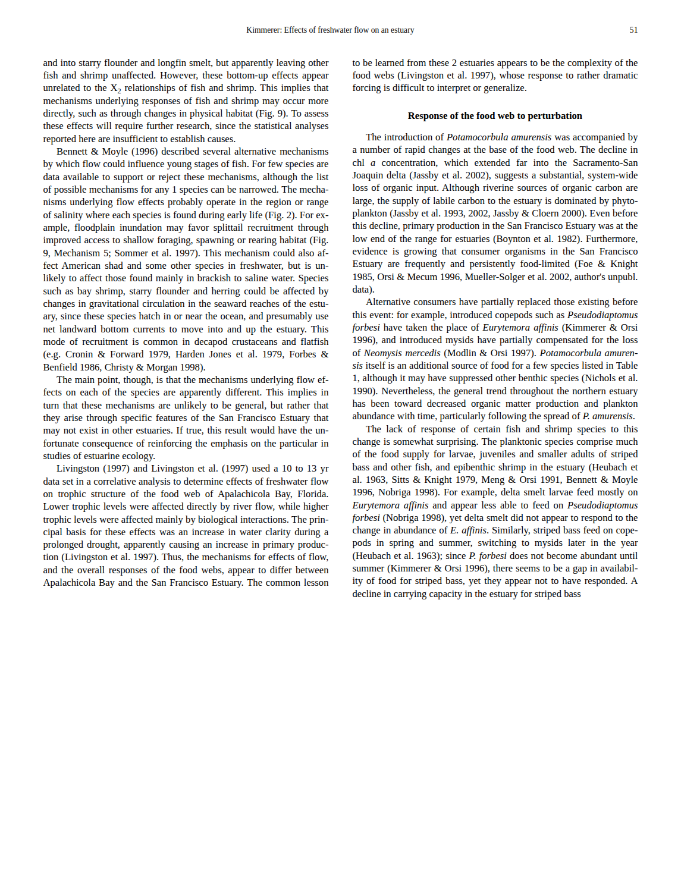Kimmerer: Effects of freshwater flow on an estuary
51
and into starry flounder and longfin smelt, but apparently leaving other fish and shrimp unaffected. However, these bottom-up effects appear unrelated to the X2 relationships of fish and shrimp. This implies that mechanisms underlying responses of fish and shrimp may occur more directly, such as through changes in physical habitat (Fig. 9). To assess these effects will require further research, since the statistical analyses reported here are insufficient to establish causes.
Bennett & Moyle (1996) described several alternative mechanisms by which flow could influence young stages of fish. For few species are data available to support or reject these mechanisms, although the list of possible mechanisms for any 1 species can be narrowed. The mechanisms underlying flow effects probably operate in the region or range of salinity where each species is found during early life (Fig. 2). For example, floodplain inundation may favor splittail recruitment through improved access to shallow foraging, spawning or rearing habitat (Fig. 9, Mechanism 5; Sommer et al. 1997). This mechanism could also affect American shad and some other species in freshwater, but is unlikely to affect those found mainly in brackish to saline water. Species such as bay shrimp, starry flounder and herring could be affected by changes in gravitational circulation in the seaward reaches of the estuary, since these species hatch in or near the ocean, and presumably use net landward bottom currents to move into and up the estuary. This mode of recruitment is common in decapod crustaceans and flatfish (e.g. Cronin & Forward 1979, Harden Jones et al. 1979, Forbes & Benfield 1986, Christy & Morgan 1998).
The main point, though, is that the mechanisms underlying flow effects on each of the species are apparently different. This implies in turn that these mechanisms are unlikely to be general, but rather that they arise through specific features of the San Francisco Estuary that may not exist in other estuaries. If true, this result would have the unfortunate consequence of reinforcing the emphasis on the particular in studies of estuarine ecology.
Livingston (1997) and Livingston et al. (1997) used a 10 to 13 yr data set in a correlative analysis to determine effects of freshwater flow on trophic structure of the food web of Apalachicola Bay, Florida. Lower trophic levels were affected directly by river flow, while higher trophic levels were affected mainly by biological interactions. The principal basis for these effects was an increase in water clarity during a prolonged drought, apparently causing an increase in primary production (Livingston et al. 1997). Thus, the mechanisms for effects of flow, and the overall responses of the food webs, appear to differ between Apalachicola Bay and the San Francisco Estuary. The common lesson to be learned from these 2 estuaries appears to be the complexity of the food webs (Livingston et al. 1997), whose response to rather dramatic forcing is difficult to interpret or generalize.
Response of the food web to perturbation
The introduction of Potamocorbula amurensis was accompanied by a number of rapid changes at the base of the food web. The decline in chl a concentration, which extended far into the Sacramento-San Joaquin delta (Jassby et al. 2002), suggests a substantial, system-wide loss of organic input. Although riverine sources of organic carbon are large, the supply of labile carbon to the estuary is dominated by phytoplankton (Jassby et al. 1993, 2002, Jassby & Cloern 2000). Even before this decline, primary production in the San Francisco Estuary was at the low end of the range for estuaries (Boynton et al. 1982). Furthermore, evidence is growing that consumer organisms in the San Francisco Estuary are frequently and persistently food-limited (Foe & Knight 1985, Orsi & Mecum 1996, Mueller-Solger et al. 2002, author's unpubl. data).
Alternative consumers have partially replaced those existing before this event: for example, introduced copepods such as Pseudodiaptomus forbesi have taken the place of Eurytemora affinis (Kimmerer & Orsi 1996), and introduced mysids have partially compensated for the loss of Neomysis mercedis (Modlin & Orsi 1997). Potamocorbula amurensis itself is an additional source of food for a few species listed in Table 1, although it may have suppressed other benthic species (Nichols et al. 1990). Nevertheless, the general trend throughout the northern estuary has been toward decreased organic matter production and plankton abundance with time, particularly following the spread of P. amurensis.
The lack of response of certain fish and shrimp species to this change is somewhat surprising. The planktonic species comprise much of the food supply for larvae, juveniles and smaller adults of striped bass and other fish, and epibenthic shrimp in the estuary (Heubach et al. 1963, Sitts & Knight 1979, Meng & Orsi 1991, Bennett & Moyle 1996, Nobriga 1998). For example, delta smelt larvae feed mostly on Eurytemora affinis and appear less able to feed on Pseudodiaptomus forbesi (Nobriga 1998), yet delta smelt did not appear to respond to the change in abundance of E. affinis. Similarly, striped bass feed on copepods in spring and summer, switching to mysids later in the year (Heubach et al. 1963); since P. forbesi does not become abundant until summer (Kimmerer & Orsi 1996), there seems to be a gap in availability of food for striped bass, yet they appear not to have responded. A decline in carrying capacity in the estuary for striped bass